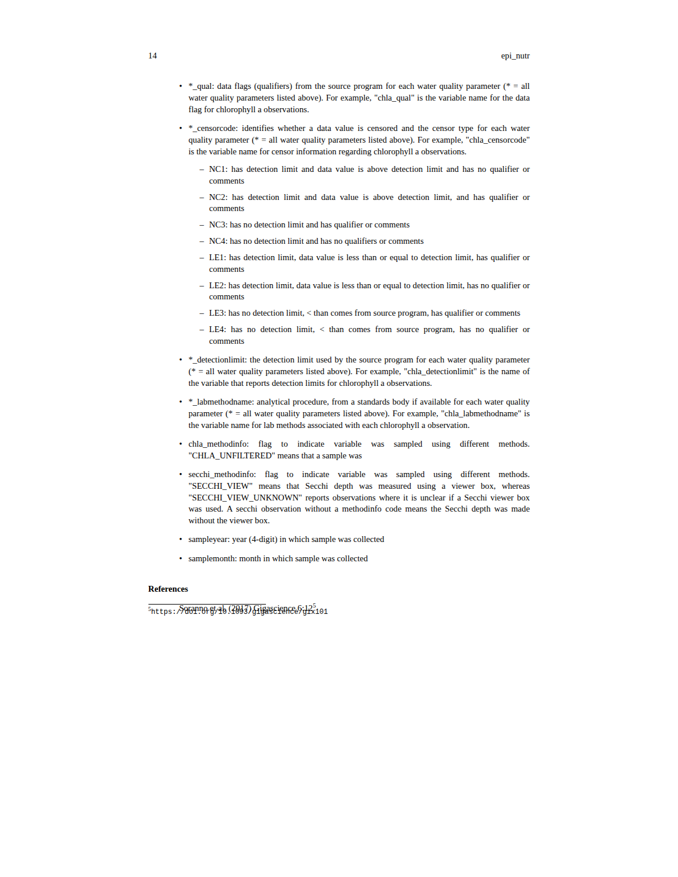14 epi_nutr
*_qual: data flags (qualifiers) from the source program for each water quality parameter (* = all water quality parameters listed above). For example, "chla_qual" is the variable name for the data flag for chlorophyll a observations.
*_censorcode: identifies whether a data value is censored and the censor type for each water quality parameter (* = all water quality parameters listed above). For example, "chla_censorcode" is the variable name for censor information regarding chlorophyll a observations.
NC1: has detection limit and data value is above detection limit and has no qualifier or comments
NC2: has detection limit and data value is above detection limit, and has qualifier or comments
NC3: has no detection limit and has qualifier or comments
NC4: has no detection limit and has no qualifiers or comments
LE1: has detection limit, data value is less than or equal to detection limit, has qualifier or comments
LE2: has detection limit, data value is less than or equal to detection limit, has no qualifier or comments
LE3: has no detection limit, < than comes from source program, has qualifier or comments
LE4: has no detection limit, < than comes from source program, has no qualifier or comments
*_detectionlimit: the detection limit used by the source program for each water quality parameter (* = all water quality parameters listed above). For example, "chla_detectionlimit" is the name of the variable that reports detection limits for chlorophyll a observations.
*_labmethodname: analytical procedure, from a standards body if available for each water quality parameter (* = all water quality parameters listed above). For example, "chla_labmethodname" is the variable name for lab methods associated with each chlorophyll a observation.
chla_methodinfo: flag to indicate variable was sampled using different methods. "CHLA_UNFILTERED" means that a sample was
secchi_methodinfo: flag to indicate variable was sampled using different methods. "SECCHI_VIEW" means that Secchi depth was measured using a viewer box, whereas "SECCHI_VIEW_UNKNOWN" reports observations where it is unclear if a Secchi viewer box was used. A secchi observation without a methodinfo code means the Secchi depth was made without the viewer box.
sampleyear: year (4-digit) in which sample was collected
samplemonth: month in which sample was collected
References
Soranno et al. (2017) Gigascience 6:125
5https://doi.org/10.1093/gigascience/gix101